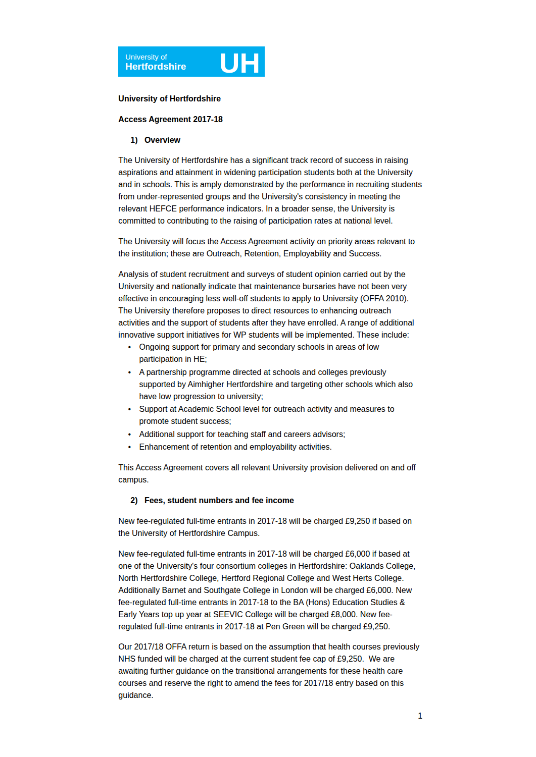University of Hertfordshire UH
University of Hertfordshire
Access Agreement 2017-18
1) Overview
The University of Hertfordshire has a significant track record of success in raising aspirations and attainment in widening participation students both at the University and in schools. This is amply demonstrated by the performance in recruiting students from under-represented groups and the University's consistency in meeting the relevant HEFCE performance indicators. In a broader sense, the University is committed to contributing to the raising of participation rates at national level.
The University will focus the Access Agreement activity on priority areas relevant to the institution; these are Outreach, Retention, Employability and Success.
Analysis of student recruitment and surveys of student opinion carried out by the University and nationally indicate that maintenance bursaries have not been very effective in encouraging less well-off students to apply to University (OFFA 2010). The University therefore proposes to direct resources to enhancing outreach activities and the support of students after they have enrolled. A range of additional innovative support initiatives for WP students will be implemented. These include:
Ongoing support for primary and secondary schools in areas of low participation in HE;
A partnership programme directed at schools and colleges previously supported by Aimhigher Hertfordshire and targeting other schools which also have low progression to university;
Support at Academic School level for outreach activity and measures to promote student success;
Additional support for teaching staff and careers advisors;
Enhancement of retention and employability activities.
This Access Agreement covers all relevant University provision delivered on and off campus.
2) Fees, student numbers and fee income
New fee-regulated full-time entrants in 2017-18 will be charged £9,250 if based on the University of Hertfordshire Campus.
New fee-regulated full-time entrants in 2017-18 will be charged £6,000 if based at one of the University's four consortium colleges in Hertfordshire: Oaklands College, North Hertfordshire College, Hertford Regional College and West Herts College. Additionally Barnet and Southgate College in London will be charged £6,000. New fee-regulated full-time entrants in 2017-18 to the BA (Hons) Education Studies & Early Years top up year at SEEVIC College will be charged £8,000. New fee-regulated full-time entrants in 2017-18 at Pen Green will be charged £9,250.
Our 2017/18 OFFA return is based on the assumption that health courses previously NHS funded will be charged at the current student fee cap of £9,250. We are awaiting further guidance on the transitional arrangements for these health care courses and reserve the right to amend the fees for 2017/18 entry based on this guidance.
1